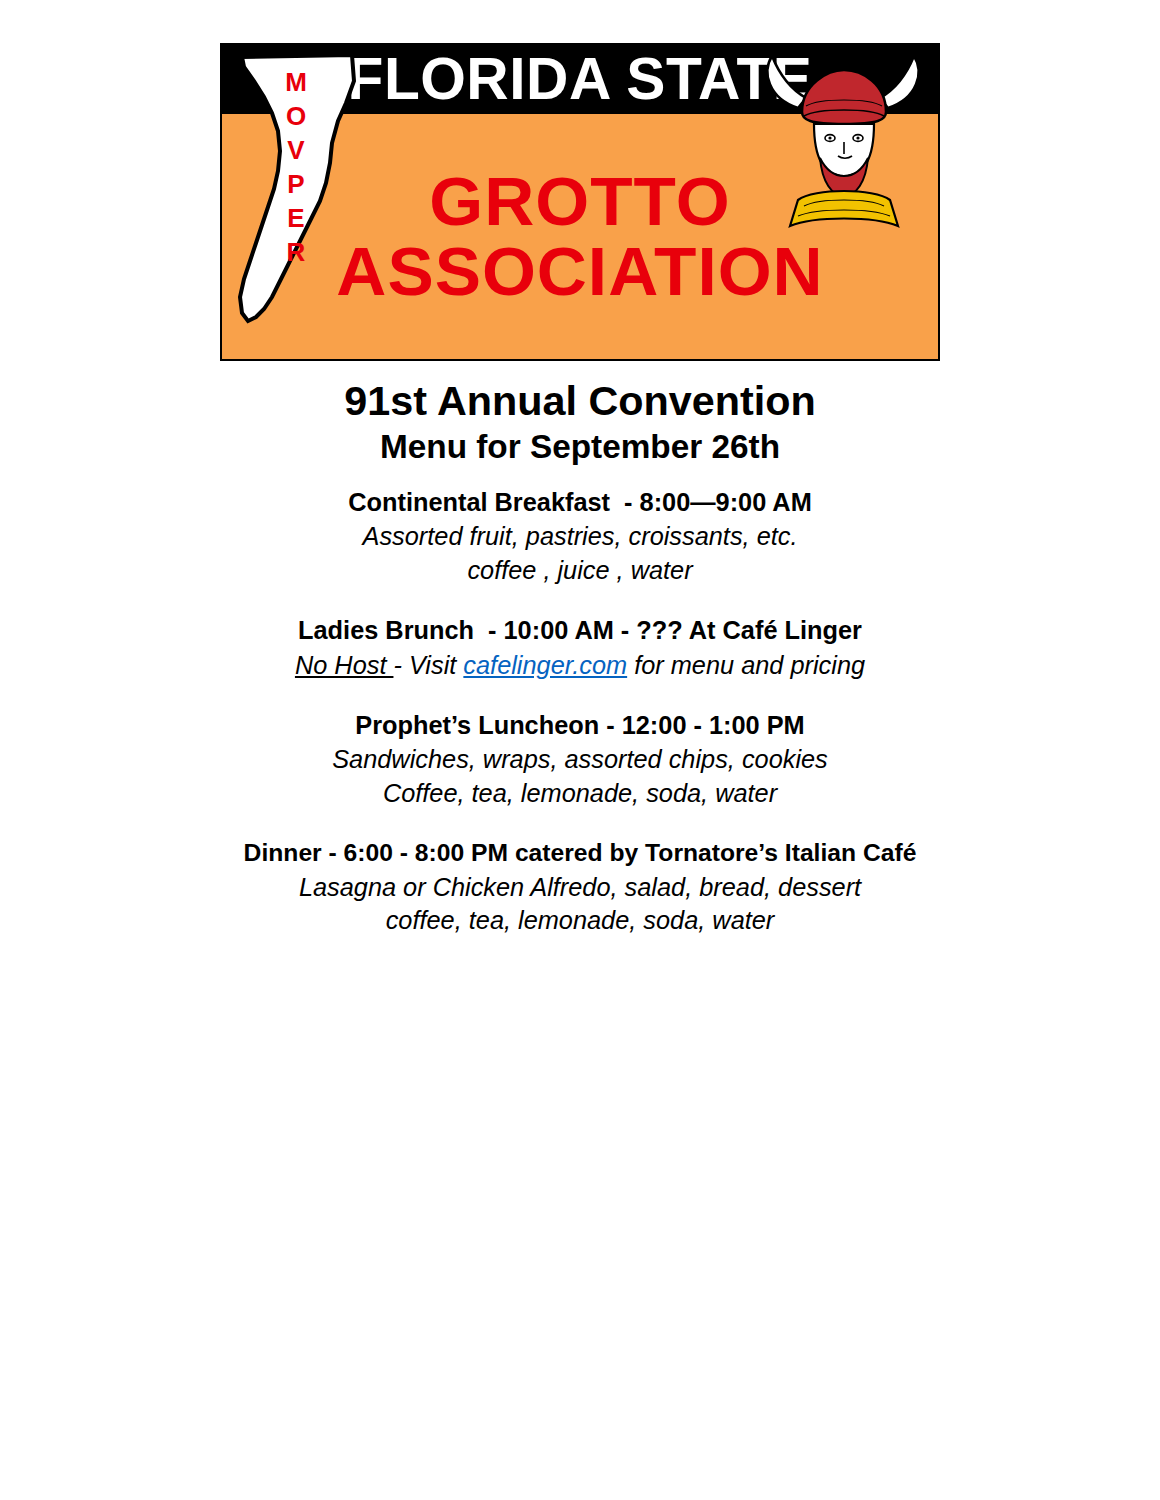FLORIDA STATE
GROTTO
ASSOCIATION
M O V P E R
91st Annual Convention
Menu for September 26th
Continental Breakfast - 8:00—9:00 AM
Assorted fruit, pastries, croissants, etc.
coffee , juice , water
Ladies Brunch - 10:00 AM - ??? At Café Linger
No Host - Visit cafelinger.com for menu and pricing
Prophet’s Luncheon - 12:00 - 1:00 PM
Sandwiches, wraps, assorted chips, cookies
Coffee, tea, lemonade, soda, water
Dinner - 6:00 - 8:00 PM catered by Tornatore’s Italian Café
Lasagna or Chicken Alfredo, salad, bread, dessert
coffee, tea, lemonade, soda, water